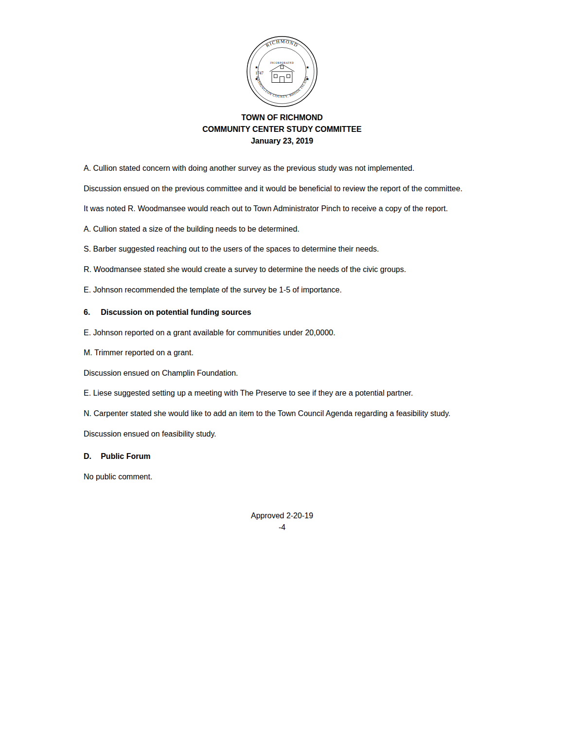RICHMOND WASHINGTON COUNTY, RHODE ISLAND INCORPORATED 1747 ★ ★ ★ ★
TOWN OF RICHMOND
COMMUNITY CENTER STUDY COMMITTEE
January 23, 2019
A. Cullion stated concern with doing another survey as the previous study was not implemented.
Discussion ensued on the previous committee and it would be beneficial to review the report of the committee.
It was noted R. Woodmansee would reach out to Town Administrator Pinch to receive a copy of the report.
A. Cullion stated a size of the building needs to be determined.
S. Barber suggested reaching out to the users of the spaces to determine their needs.
R. Woodmansee stated she would create a survey to determine the needs of the civic groups.
E. Johnson recommended the template of the survey be 1-5 of importance.
6. Discussion on potential funding sources
E. Johnson reported on a grant available for communities under 20,0000.
M. Trimmer reported on a grant.
Discussion ensued on Champlin Foundation.
E. Liese suggested setting up a meeting with The Preserve to see if they are a potential partner.
N. Carpenter stated she would like to add an item to the Town Council Agenda regarding a feasibility study.
Discussion ensued on feasibility study.
D. Public Forum
No public comment.
Approved 2-20-19
-4